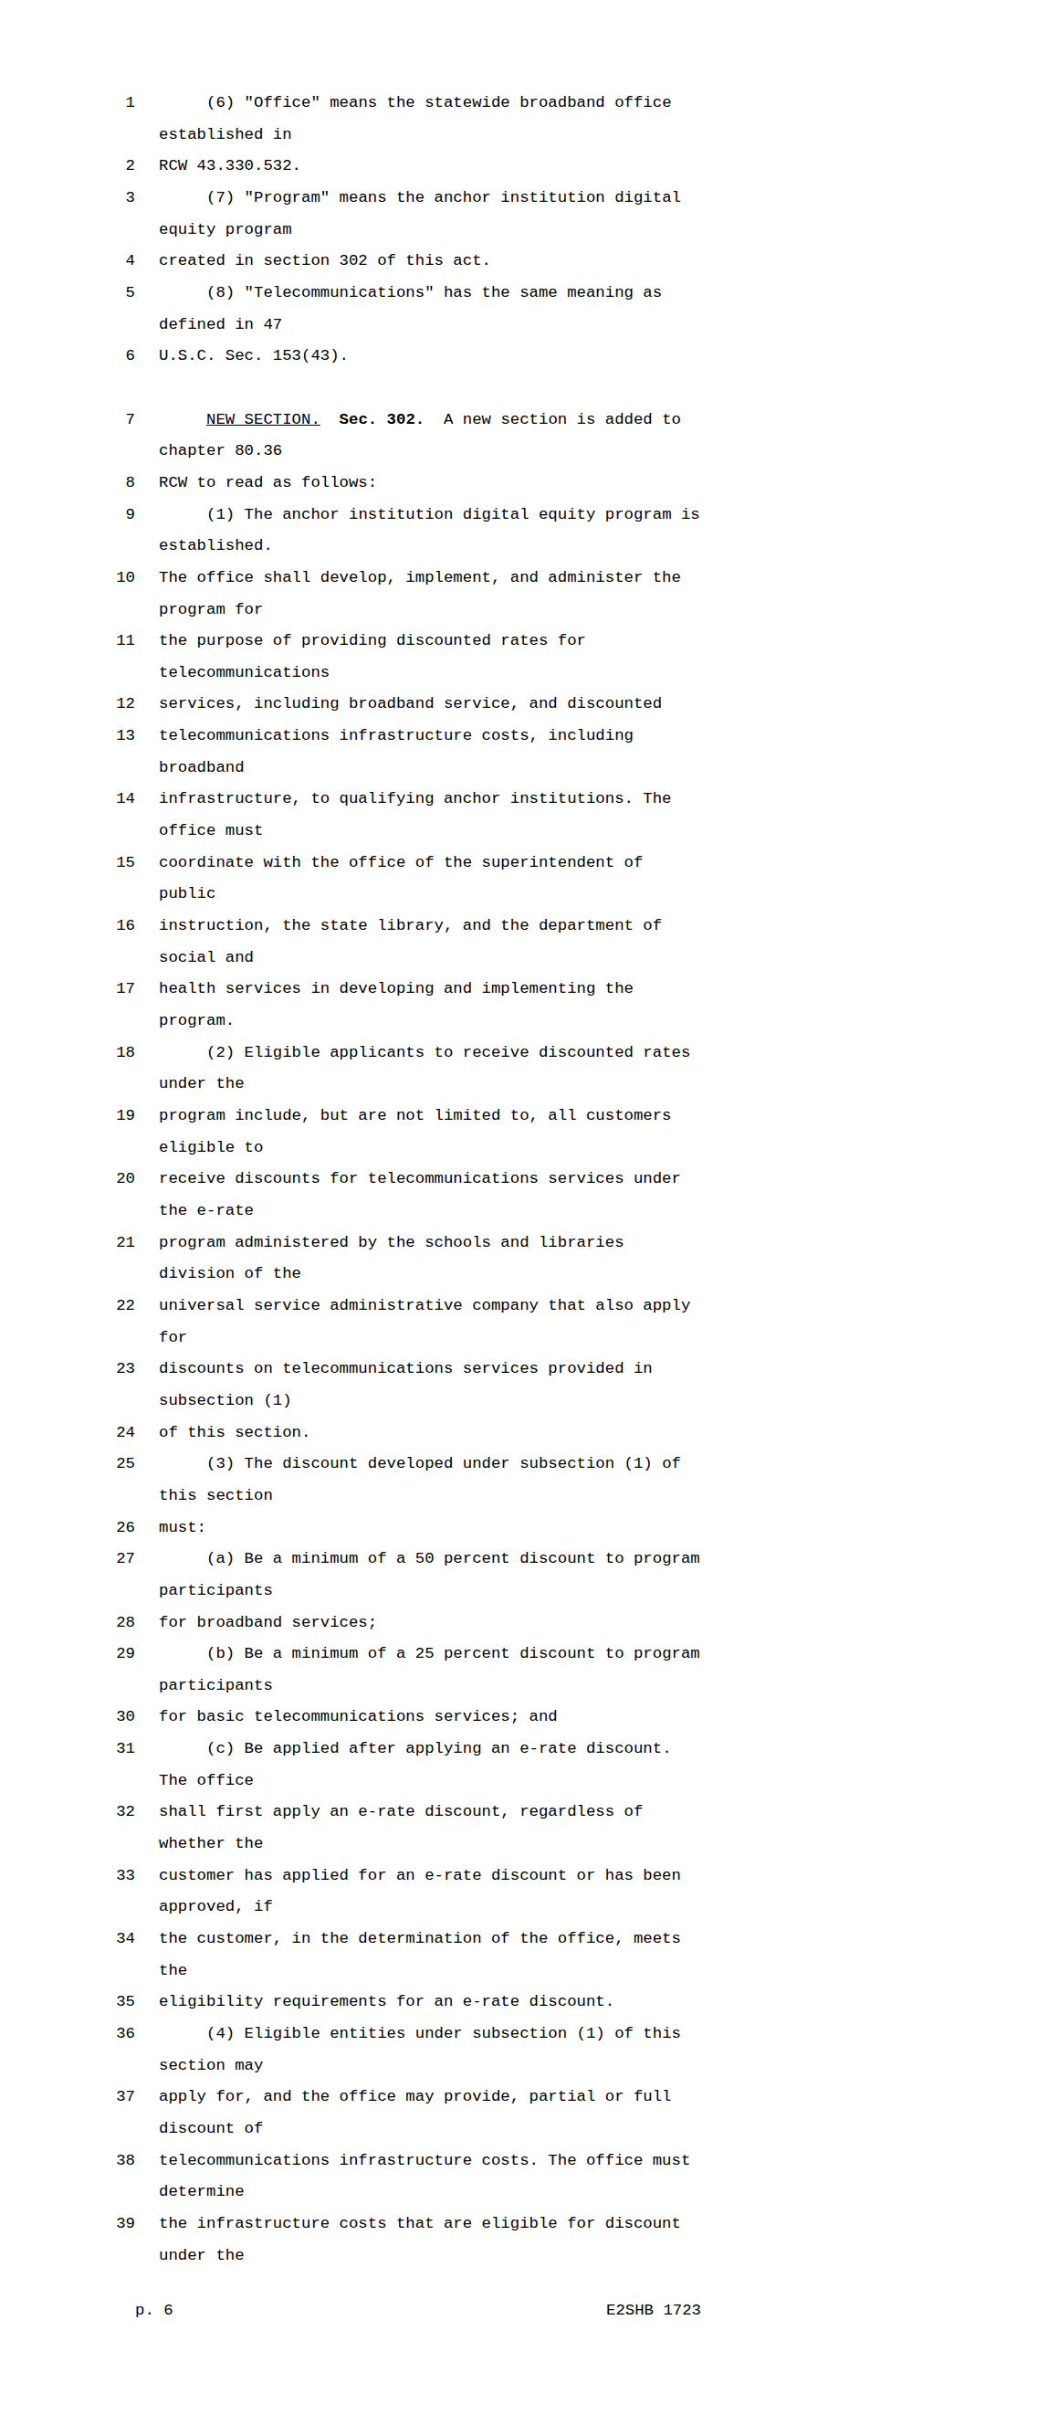1 (6) "Office" means the statewide broadband office established in
2 RCW 43.330.532.
3 (7) "Program" means the anchor institution digital equity program
4 created in section 302 of this act.
5 (8) "Telecommunications" has the same meaning as defined in 47
6 U.S.C. Sec. 153(43).
7 NEW SECTION. Sec. 302. A new section is added to chapter 80.36
8 RCW to read as follows:
9 (1) The anchor institution digital equity program is established.
10 The office shall develop, implement, and administer the program for
11 the purpose of providing discounted rates for telecommunications
12 services, including broadband service, and discounted
13 telecommunications infrastructure costs, including broadband
14 infrastructure, to qualifying anchor institutions. The office must
15 coordinate with the office of the superintendent of public
16 instruction, the state library, and the department of social and
17 health services in developing and implementing the program.
18 (2) Eligible applicants to receive discounted rates under the
19 program include, but are not limited to, all customers eligible to
20 receive discounts for telecommunications services under the e-rate
21 program administered by the schools and libraries division of the
22 universal service administrative company that also apply for
23 discounts on telecommunications services provided in subsection (1)
24 of this section.
25 (3) The discount developed under subsection (1) of this section
26 must:
27 (a) Be a minimum of a 50 percent discount to program participants
28 for broadband services;
29 (b) Be a minimum of a 25 percent discount to program participants
30 for basic telecommunications services; and
31 (c) Be applied after applying an e-rate discount. The office
32 shall first apply an e-rate discount, regardless of whether the
33 customer has applied for an e-rate discount or has been approved, if
34 the customer, in the determination of the office, meets the
35 eligibility requirements for an e-rate discount.
36 (4) Eligible entities under subsection (1) of this section may
37 apply for, and the office may provide, partial or full discount of
38 telecommunications infrastructure costs. The office must determine
39 the infrastructure costs that are eligible for discount under the
p. 6 E2SHB 1723